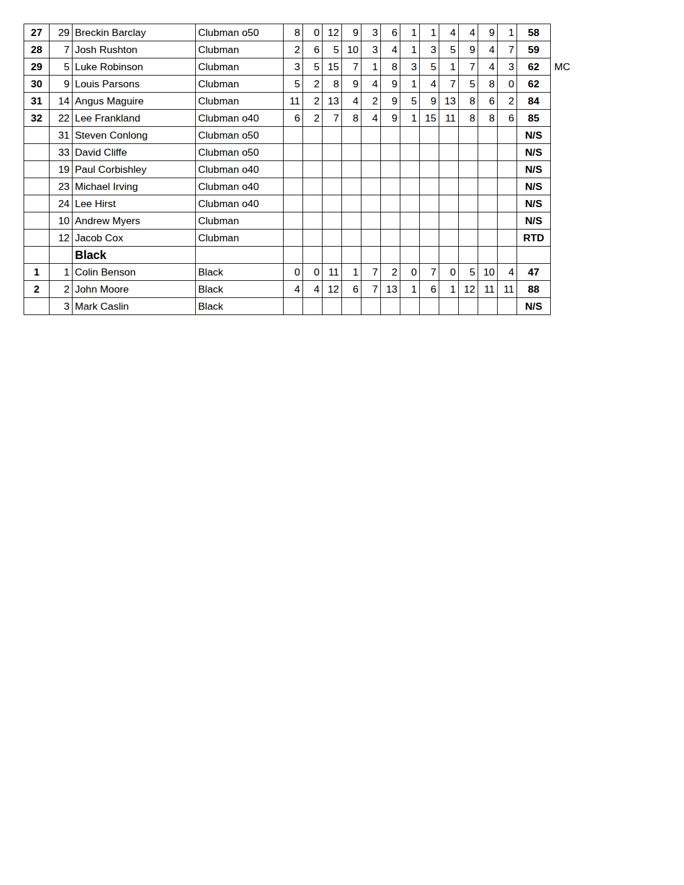| 27 | 29 | Breckin Barclay | Clubman o50 | 8 | 0 | 12 | 9 | 3 | 6 | 1 | 1 | 4 | 4 | 9 | 1 | 58 | |
| 28 | 7 | Josh Rushton | Clubman | 2 | 6 | 5 | 10 | 3 | 4 | 1 | 3 | 5 | 9 | 4 | 7 | 59 | |
| 29 | 5 | Luke Robinson | Clubman | 3 | 5 | 15 | 7 | 1 | 8 | 3 | 5 | 1 | 7 | 4 | 3 | 62 | MC |
| 30 | 9 | Louis Parsons | Clubman | 5 | 2 | 8 | 9 | 4 | 9 | 1 | 4 | 7 | 5 | 8 | 0 | 62 | |
| 31 | 14 | Angus Maguire | Clubman | 11 | 2 | 13 | 4 | 2 | 9 | 5 | 9 | 13 | 8 | 6 | 2 | 84 | |
| 32 | 22 | Lee Frankland | Clubman o40 | 6 | 2 | 7 | 8 | 4 | 9 | 1 | 15 | 11 | 8 | 8 | 6 | 85 | |
| | 31 | Steven Conlong | Clubman o50 | | | | | | | | | | | | | N/S | |
| | 33 | David Cliffe | Clubman o50 | | | | | | | | | | | | | N/S | |
| | 19 | Paul Corbishley | Clubman o40 | | | | | | | | | | | | | N/S | |
| | 23 | Michael Irving | Clubman o40 | | | | | | | | | | | | | N/S | |
| | 24 | Lee Hirst | Clubman o40 | | | | | | | | | | | | | N/S | |
| | 10 | Andrew Myers | Clubman | | | | | | | | | | | | | N/S | |
| | 12 | Jacob Cox | Clubman | | | | | | | | | | | | | RTD | |
| | | Black | | | | | | | | | | | | | | | |
| 1 | 1 | Colin Benson | Black | 0 | 0 | 11 | 1 | 7 | 2 | 0 | 7 | 0 | 5 | 10 | 4 | 47 | |
| 2 | 2 | John Moore | Black | 4 | 4 | 12 | 6 | 7 | 13 | 1 | 6 | 1 | 12 | 11 | 11 | 88 | |
| | 3 | Mark Caslin | Black | | | | | | | | | | | | | N/S | |